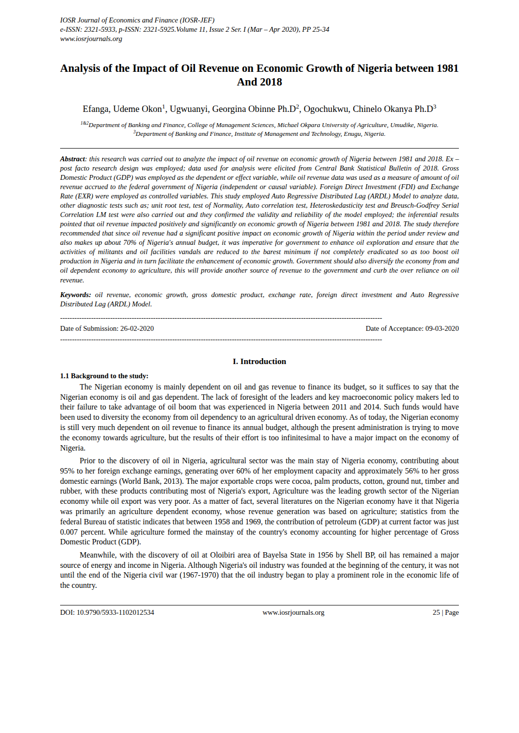IOSR Journal of Economics and Finance (IOSR-JEF)
e-ISSN: 2321-5933, p-ISSN: 2321-5925.Volume 11, Issue 2 Ser. I (Mar – Apr 2020), PP 25-34
www.iosrjournals.org
Analysis of the Impact of Oil Revenue on Economic Growth of Nigeria between 1981 And 2018
Efanga, Udeme Okon1, Ugwuanyi, Georgina Obinne Ph.D2, Ogochukwu, Chinelo Okanya Ph.D3
1&2Department of Banking and Finance, College of Management Sciences, Michael Okpara University of Agriculture, Umudike, Nigeria.
3Department of Banking and Finance, Institute of Management and Technology, Enugu, Nigeria.
Abstract: this research was carried out to analyze the impact of oil revenue on economic growth of Nigeria between 1981 and 2018. Ex – post facto research design was employed; data used for analysis were elicited from Central Bank Statistical Bulletin of 2018. Gross Domestic Product (GDP) was employed as the dependent or effect variable, while oil revenue data was used as a measure of amount of oil revenue accrued to the federal government of Nigeria (independent or causal variable). Foreign Direct Investment (FDI) and Exchange Rate (EXR) were employed as controlled variables. This study employed Auto Regressive Distributed Lag (ARDL) Model to analyze data, other diagnostic tests such as; unit root test, test of Normality, Auto correlation test, Heteroskedasticity test and Breusch-Godfrey Serial Correlation LM test were also carried out and they confirmed the validity and reliability of the model employed; the inferential results pointed that oil revenue impacted positively and significantly on economic growth of Nigeria between 1981 and 2018. The study therefore recommended that since oil revenue had a significant positive impact on economic growth of Nigeria within the period under review and also makes up about 70% of Nigeria's annual budget, it was imperative for government to enhance oil exploration and ensure that the activities of militants and oil facilities vandals are reduced to the barest minimum if not completely eradicated so as too boost oil production in Nigeria and in turn facilitate the enhancement of economic growth. Government should also diversify the economy from and oil dependent economy to agriculture, this will provide another source of revenue to the government and curb the over reliance on oil revenue.
Keywords: oil revenue, economic growth, gross domestic product, exchange rate, foreign direct investment and Auto Regressive Distributed Lag (ARDL) Model.
---------------------------------------------------------------------------------------------------------------------------------------
Date of Submission: 26-02-2020 Date of Acceptance: 09-03-2020
---------------------------------------------------------------------------------------------------------------------------------------
I. Introduction
1.1 Background to the study:
The Nigerian economy is mainly dependent on oil and gas revenue to finance its budget, so it suffices to say that the Nigerian economy is oil and gas dependent. The lack of foresight of the leaders and key macroeconomic policy makers led to their failure to take advantage of oil boom that was experienced in Nigeria between 2011 and 2014. Such funds would have been used to diversity the economy from oil dependency to an agricultural driven economy. As of today, the Nigerian economy is still very much dependent on oil revenue to finance its annual budget, although the present administration is trying to move the economy towards agriculture, but the results of their effort is too infinitesimal to have a major impact on the economy of Nigeria.
Prior to the discovery of oil in Nigeria, agricultural sector was the main stay of Nigeria economy, contributing about 95% to her foreign exchange earnings, generating over 60% of her employment capacity and approximately 56% to her gross domestic earnings (World Bank, 2013). The major exportable crops were cocoa, palm products, cotton, ground nut, timber and rubber, with these products contributing most of Nigeria's export, Agriculture was the leading growth sector of the Nigerian economy while oil export was very poor. As a matter of fact, several literatures on the Nigerian economy have it that Nigeria was primarily an agriculture dependent economy, whose revenue generation was based on agriculture; statistics from the federal Bureau of statistic indicates that between 1958 and 1969, the contribution of petroleum (GDP) at current factor was just 0.007 percent. While agriculture formed the mainstay of the country's economy accounting for higher percentage of Gross Domestic Product (GDP).
Meanwhile, with the discovery of oil at Oloibiri area of Bayelsa State in 1956 by Shell BP, oil has remained a major source of energy and income in Nigeria. Although Nigeria's oil industry was founded at the beginning of the century, it was not until the end of the Nigeria civil war (1967-1970) that the oil industry began to play a prominent role in the economic life of the country.
DOI: 10.9790/5933-1102012534 www.iosrjournals.org 25 | Page